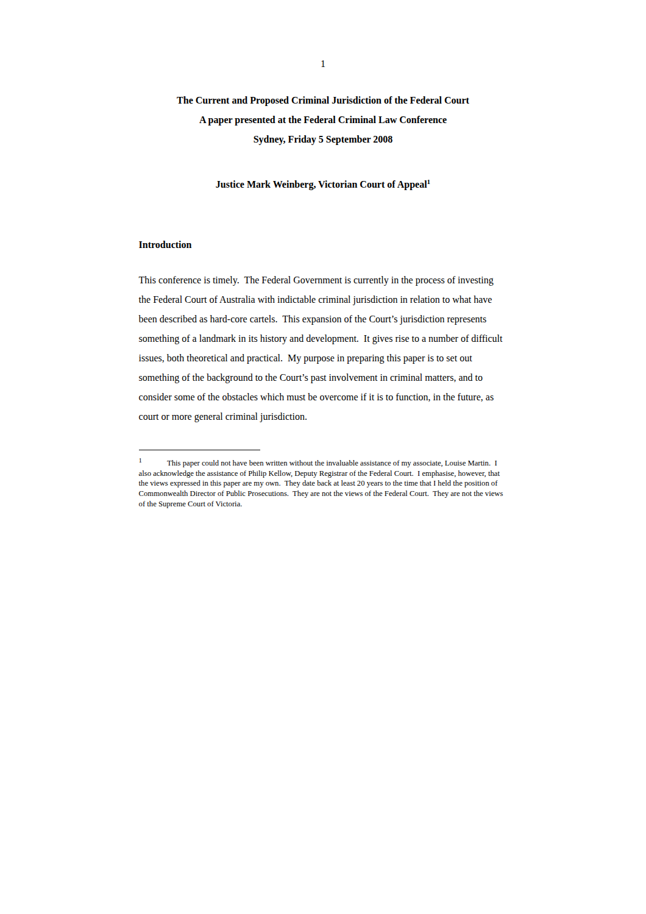1
The Current and Proposed Criminal Jurisdiction of the Federal Court A paper presented at the Federal Criminal Law Conference Sydney, Friday 5 September 2008
Justice Mark Weinberg, Victorian Court of Appeal1
Introduction
This conference is timely. The Federal Government is currently in the process of investing the Federal Court of Australia with indictable criminal jurisdiction in relation to what have been described as hard-core cartels. This expansion of the Court’s jurisdiction represents something of a landmark in its history and development. It gives rise to a number of difficult issues, both theoretical and practical. My purpose in preparing this paper is to set out something of the background to the Court’s past involvement in criminal matters, and to consider some of the obstacles which must be overcome if it is to function, in the future, as court or more general criminal jurisdiction.
1 This paper could not have been written without the invaluable assistance of my associate, Louise Martin. I also acknowledge the assistance of Philip Kellow, Deputy Registrar of the Federal Court. I emphasise, however, that the views expressed in this paper are my own. They date back at least 20 years to the time that I held the position of Commonwealth Director of Public Prosecutions. They are not the views of the Federal Court. They are not the views of the Supreme Court of Victoria.